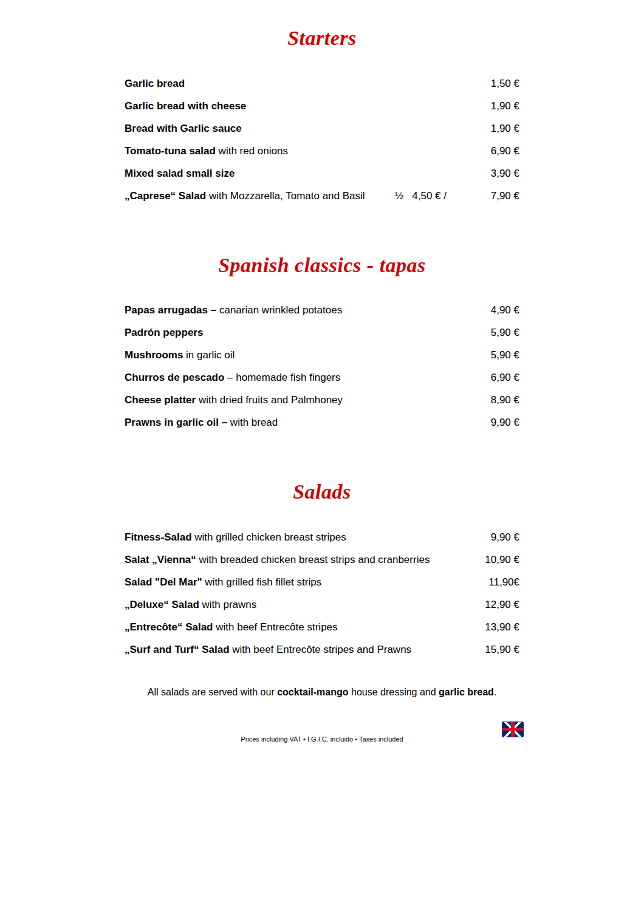Starters
| Garlic bread | | 1,50 € |
| Garlic bread with cheese | | 1,90 € |
| Bread with Garlic sauce | | 1,90 € |
| Tomato-tuna salad with red onions | | 6,90 € |
| Mixed salad small size | | 3,90 € |
| „Caprese“ Salad with Mozzarella, Tomato and Basil | ½ 4,50 € / | 7,90 € |
Spanish classics - tapas
| Papas arrugadas – canarian wrinkled potatoes | 4,90 € |
| Padrón peppers | 5,90 € |
| Mushrooms in garlic oil | 5,90 € |
| Churros de pescado – homemade fish fingers | 6,90 € |
| Cheese platter with dried fruits and Palmhoney | 8,90 € |
| Prawns in garlic oil – with bread | 9,90 € |
Salads
| Fitness-Salad with grilled chicken breast stripes | 9,90 € |
| Salat „Vienna“ with breaded chicken breast strips and cranberries | 10,90 € |
| Salad "Del Mar" with grilled fish fillet strips | 11,90€ |
| „Deluxe“ Salad with prawns | 12,90 € |
| „Entrecôte“ Salad with beef Entrecôte stripes | 13,90 € |
| „Surf and Turf“ Salad with beef Entrecôte stripes and Prawns | 15,90 € |
All salads are served with our cocktail-mango house dressing and garlic bread.
Prices including VAT • I.G.I.C. incluido • Taxes included